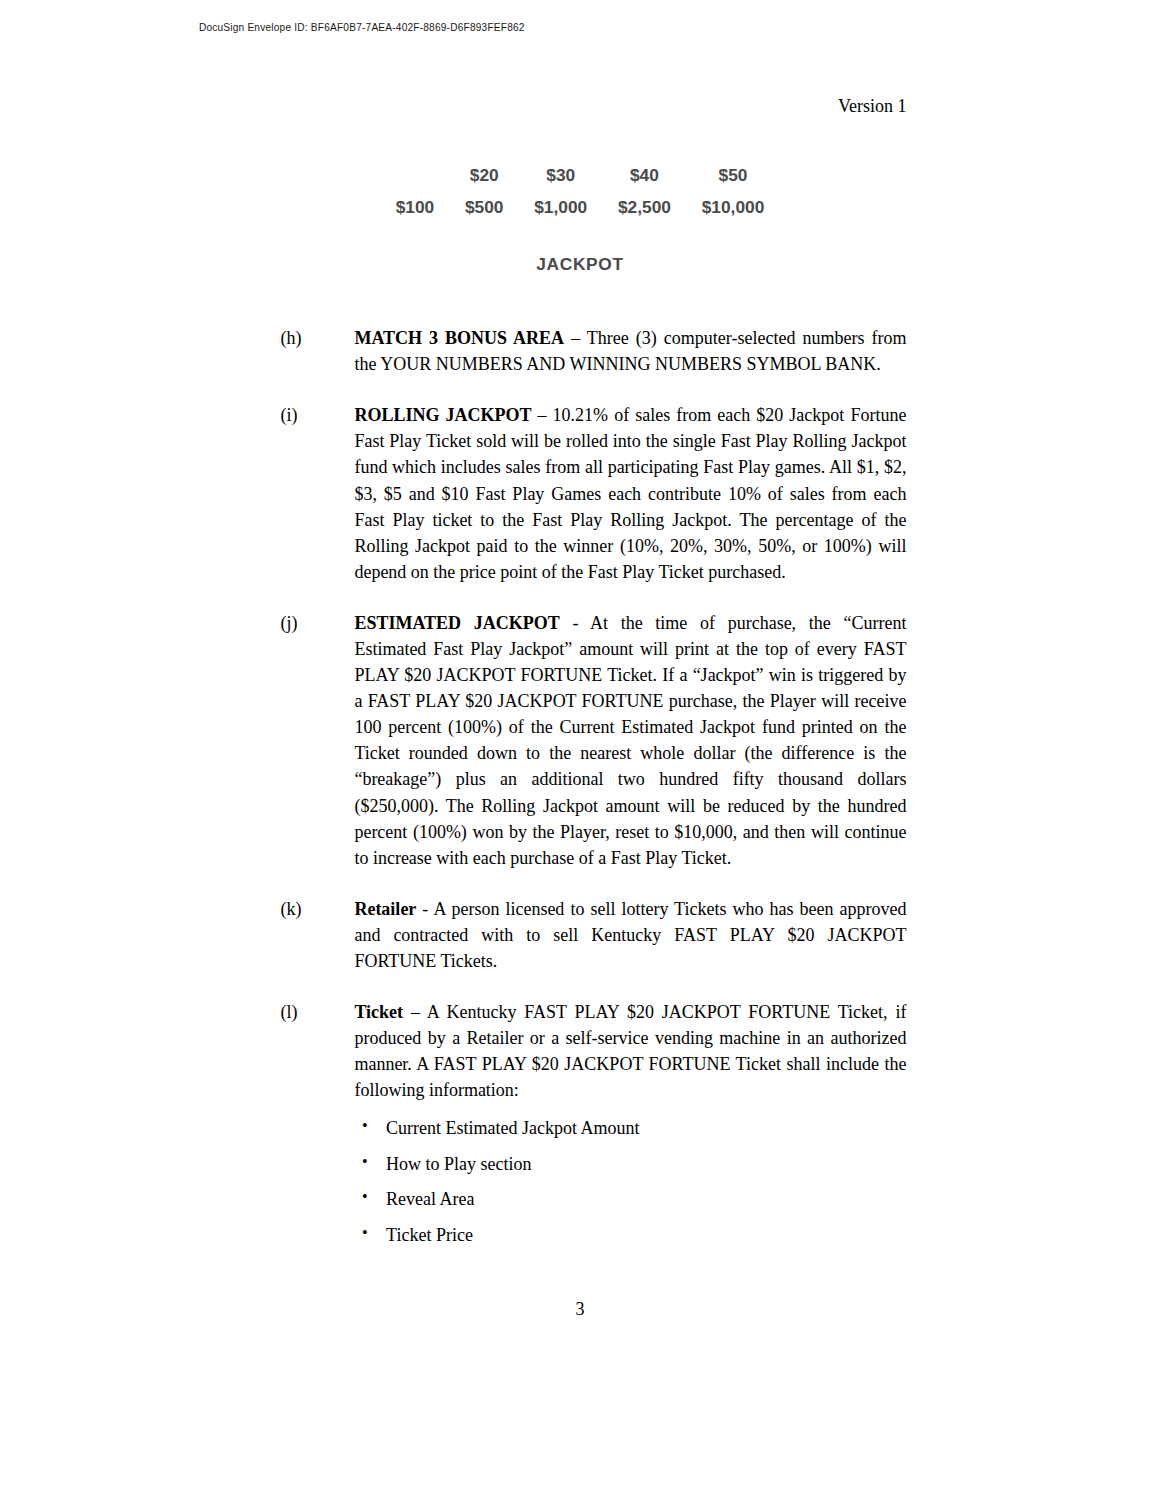DocuSign Envelope ID: BF6AF0B7-7AEA-402F-8869-D6F893FEF862
Version 1
| | $20 | $30 | $40 | $50 |
| $100 | $500 | $1,000 | $2,500 | $10,000 |
JACKPOT
(h) MATCH 3 BONUS AREA – Three (3) computer-selected numbers from the YOUR NUMBERS AND WINNING NUMBERS SYMBOL BANK.
(i) ROLLING JACKPOT – 10.21% of sales from each $20 Jackpot Fortune Fast Play Ticket sold will be rolled into the single Fast Play Rolling Jackpot fund which includes sales from all participating Fast Play games. All $1, $2, $3, $5 and $10 Fast Play Games each contribute 10% of sales from each Fast Play ticket to the Fast Play Rolling Jackpot. The percentage of the Rolling Jackpot paid to the winner (10%, 20%, 30%, 50%, or 100%) will depend on the price point of the Fast Play Ticket purchased.
(j) ESTIMATED JACKPOT - At the time of purchase, the “Current Estimated Fast Play Jackpot” amount will print at the top of every FAST PLAY $20 JACKPOT FORTUNE Ticket. If a “Jackpot” win is triggered by a FAST PLAY $20 JACKPOT FORTUNE purchase, the Player will receive 100 percent (100%) of the Current Estimated Jackpot fund printed on the Ticket rounded down to the nearest whole dollar (the difference is the “breakage”) plus an additional two hundred fifty thousand dollars ($250,000). The Rolling Jackpot amount will be reduced by the hundred percent (100%) won by the Player, reset to $10,000, and then will continue to increase with each purchase of a Fast Play Ticket.
(k) Retailer - A person licensed to sell lottery Tickets who has been approved and contracted with to sell Kentucky FAST PLAY $20 JACKPOT FORTUNE Tickets.
(l) Ticket – A Kentucky FAST PLAY $20 JACKPOT FORTUNE Ticket, if produced by a Retailer or a self-service vending machine in an authorized manner. A FAST PLAY $20 JACKPOT FORTUNE Ticket shall include the following information:
Current Estimated Jackpot Amount
How to Play section
Reveal Area
Ticket Price
3